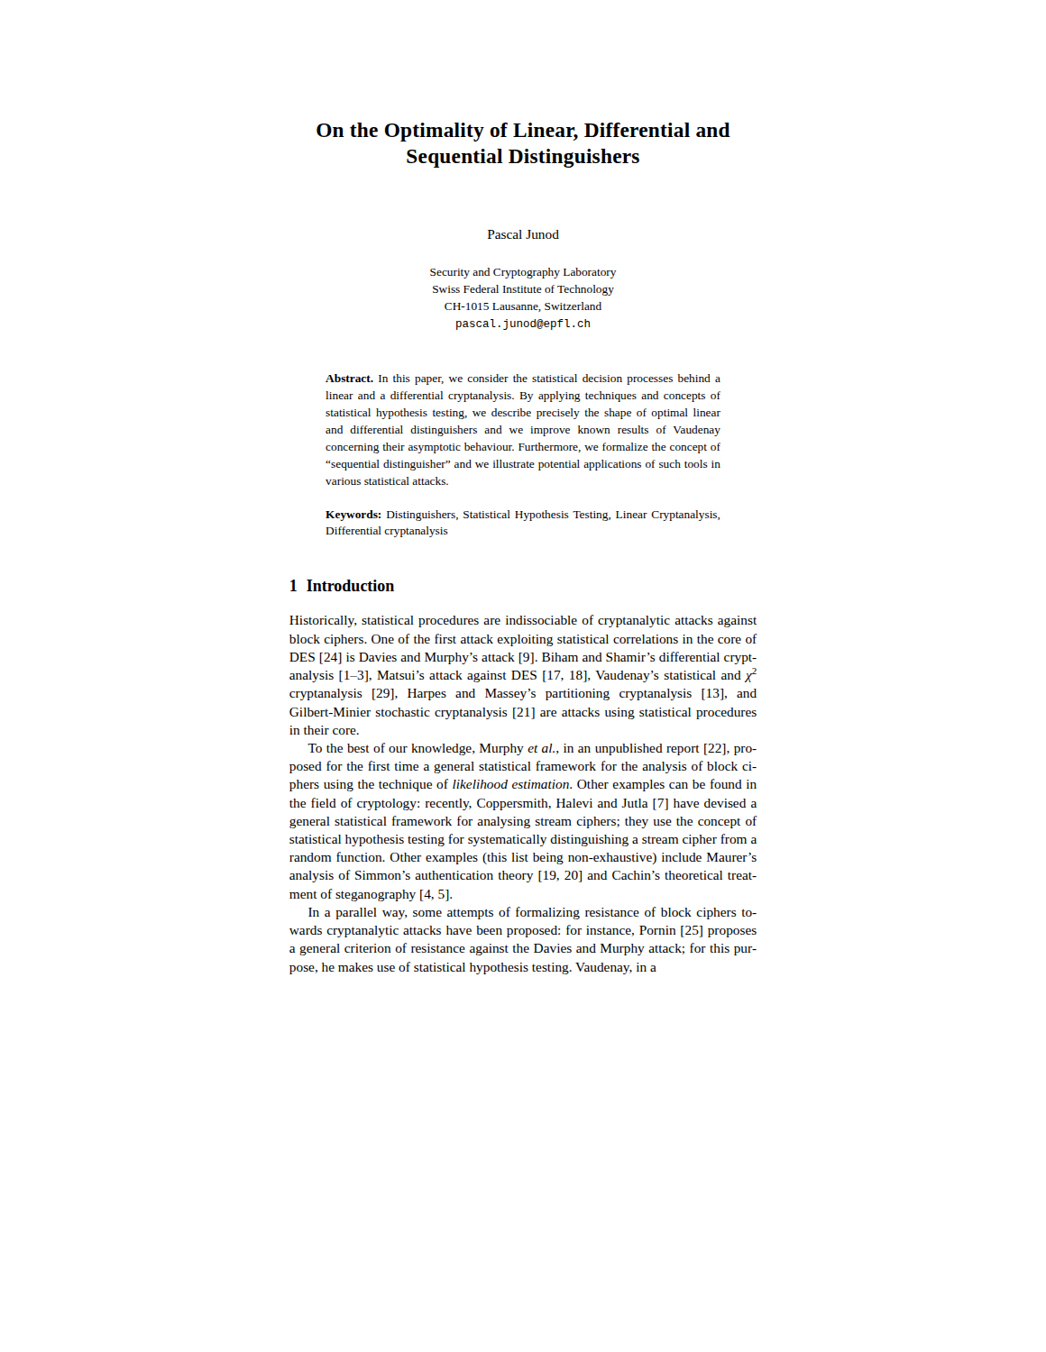On the Optimality of Linear, Differential and
Sequential Distinguishers
Pascal Junod
Security and Cryptography Laboratory
Swiss Federal Institute of Technology
CH-1015 Lausanne, Switzerland
pascal.junod@epfl.ch
Abstract. In this paper, we consider the statistical decision processes behind a linear and a differential cryptanalysis. By applying techniques and concepts of statistical hypothesis testing, we describe precisely the shape of optimal linear and differential distinguishers and we improve known results of Vaudenay concerning their asymptotic behaviour. Furthermore, we formalize the concept of “sequential distinguisher” and we illustrate potential applications of such tools in various statistical attacks.
Keywords: Distinguishers, Statistical Hypothesis Testing, Linear Cryptanalysis, Differential cryptanalysis
1 Introduction
Historically, statistical procedures are indissociable of cryptanalytic attacks against block ciphers. One of the first attack exploiting statistical correlations in the core of DES [24] is Davies and Murphy’s attack [9]. Biham and Shamir’s differential cryptanalysis [1–3], Matsui’s attack against DES [17, 18], Vaudenay’s statistical and χ 2 cryptanalysis [29], Harpes and Massey’s partitioning cryptanalysis [13], and Gilbert-Minier stochastic cryptanalysis [21] are attacks using statistical procedures in their core.
To the best of our knowledge, Murphy et al., in an unpublished report [22], proposed for the first time a general statistical framework for the analysis of block ciphers using the technique of likelihood estimation. Other examples can be found in the field of cryptology: recently, Coppersmith, Halevi and Jutla [7] have devised a general statistical framework for analysing stream ciphers; they use the concept of statistical hypothesis testing for systematically distinguishing a stream cipher from a random function. Other examples (this list being non-exhaustive) include Maurer’s analysis of Simmon’s authentication theory [19, 20] and Cachin’s theoretical treatment of steganography [4, 5].
In a parallel way, some attempts of formalizing resistance of block ciphers towards cryptanalytic attacks have been proposed: for instance, Pornin [25] proposes a general criterion of resistance against the Davies and Murphy attack; for this purpose, he makes use of statistical hypothesis testing. Vaudenay, in a